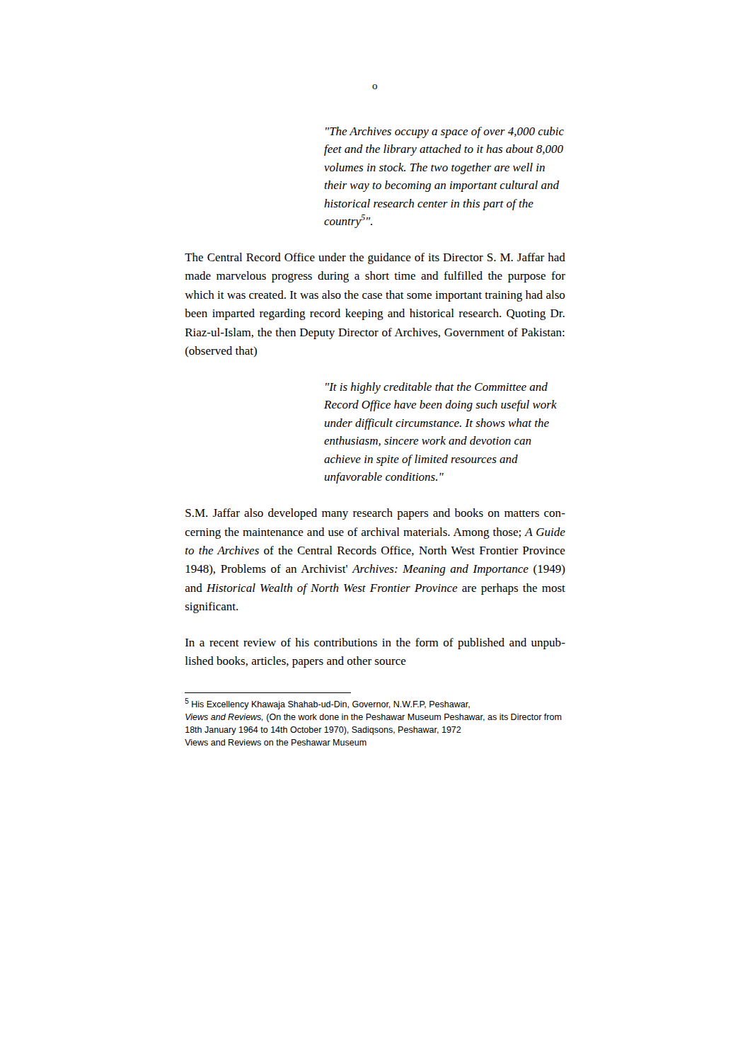o
"The Archives occupy a space of over 4,000 cubic feet and the library attached to it has about 8,000 volumes in stock. The two together are well in their way to becoming an important cultural and historical research center in this part of the country5".
The Central Record Office under the guidance of its Director S. M. Jaffar had made marvelous progress during a short time and fulfilled the purpose for which it was created. It was also the case that some important training had also been imparted regarding record keeping and historical research. Quoting Dr. Riaz-ul-Islam, the then Deputy Director of Archives, Government of Pakistan: (observed that)
"It is highly creditable that the Committee and Record Office have been doing such useful work under difficult circumstance. It shows what the enthusiasm, sincere work and devotion can achieve in spite of limited resources and unfavorable conditions."
S.M. Jaffar also developed many research papers and books on matters concerning the maintenance and use of archival materials. Among those; A Guide to the Archives of the Central Records Office, North West Frontier Province 1948), Problems of an Archivist' Archives: Meaning and Importance (1949) and Historical Wealth of North West Frontier Province are perhaps the most significant.
In a recent review of his contributions in the form of published and unpublished books, articles, papers and other source
5 His Excellency Khawaja Shahab-ud-Din, Governor, N.W.F.P, Peshawar,
Views and Reviews, (On the work done in the Peshawar Museum Peshawar, as its Director from 18th January 1964 to 14th October 1970), Sadiqsons, Peshawar, 1972
Views and Reviews on the Peshawar Museum